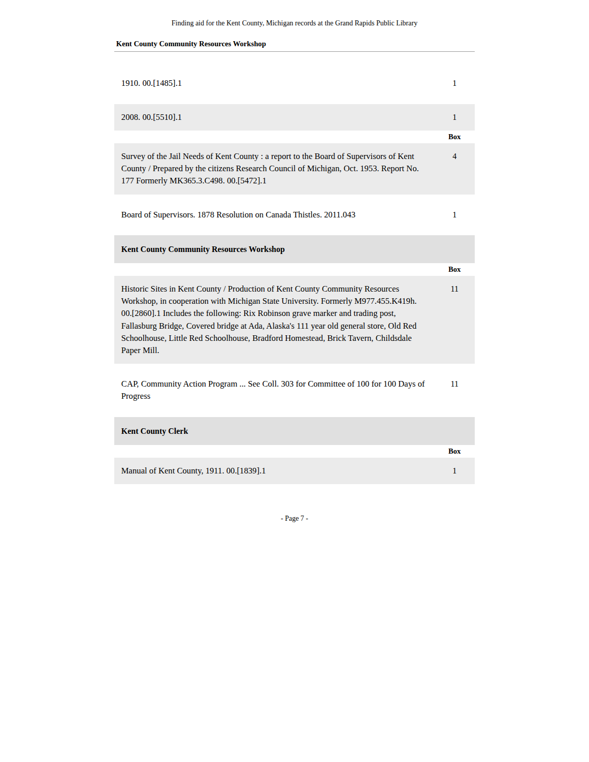Finding aid for the Kent County, Michigan records at the Grand Rapids Public Library
Kent County Community Resources Workshop
| 1910. 00.[1485].1 | 1 |
| 2008. 00.[5510].1 | 1 |
| | Box |
| Survey of the Jail Needs of Kent County : a report to the Board of Supervisors of Kent County / Prepared by the citizens Research Council of Michigan, Oct. 1953. Report No. 177 Formerly MK365.3.C498. 00.[5472].1 | 4 |
| Board of Supervisors. 1878 Resolution on Canada Thistles. 2011.043 | 1 |
| Kent County Community Resources Workshop |
| | Box |
| Historic Sites in Kent County / Production of Kent County Community Resources Workshop, in cooperation with Michigan State University. Formerly M977.455.K419h. 00.[2860].1 Includes the following: Rix Robinson grave marker and trading post, Fallasburg Bridge, Covered bridge at Ada, Alaska's 111 year old general store, Old Red Schoolhouse, Little Red Schoolhouse, Bradford Homestead, Brick Tavern, Childsdale Paper Mill. | 11 |
| CAP, Community Action Program ... See Coll. 303 for Committee of 100 for 100 Days of Progress | 11 |
| Kent County Clerk |
| | Box |
| Manual of Kent County, 1911. 00.[1839].1 | 1 |
- Page 7 -